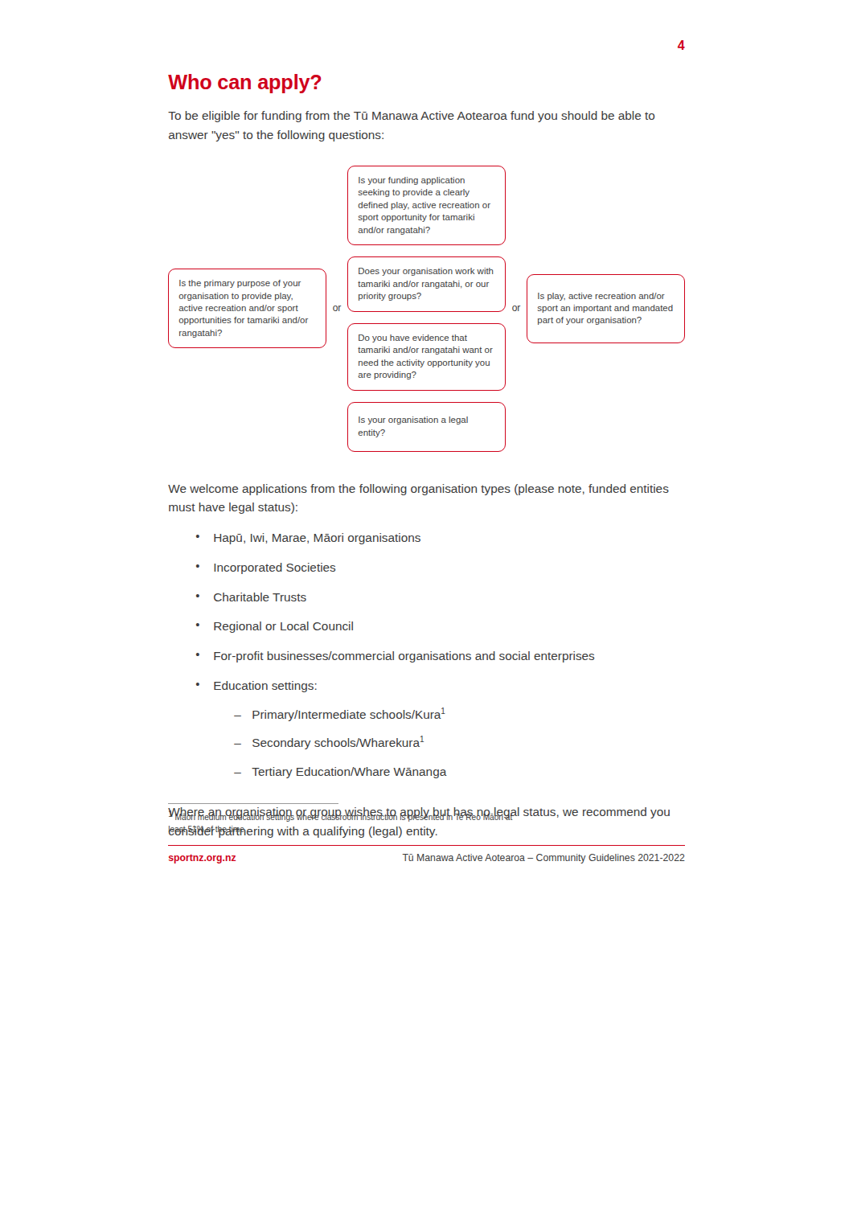4
Who can apply?
To be eligible for funding from the Tū Manawa Active Aotearoa fund you should be able to answer "yes" to the following questions:
Is the primary purpose of your organisation to provide play, active recreation and/or sport opportunities for tamariki and/or rangatahi?
or
Is your funding application seeking to provide a clearly defined play, active recreation or sport opportunity for tamariki and/or rangatahi?
Does your organisation work with tamariki and/or rangatahi, or our priority groups?
Do you have evidence that tamariki and/or rangatahi want or need the activity opportunity you are providing?
Is your organisation a legal entity?
or
Is play, active recreation and/or sport an important and mandated part of your organisation?
We welcome applications from the following organisation types (please note, funded entities must have legal status):
Hapū, Iwi, Marae, Māori organisations
Incorporated Societies
Charitable Trusts
Regional or Local Council
For-profit businesses/commercial organisations and social enterprises
Education settings:
Primary/Intermediate schools/Kura1
Secondary schools/Wharekura1
Tertiary Education/Whare Wānanga
Where an organisation or group wishes to apply but has no legal status, we recommend you consider partnering with a qualifying (legal) entity.
1 Māori medium education settings where classroom instruction is presented in Te Reo Māori at
least 51% of the time
sportnz.org.nz Tū Manawa Active Aotearoa – Community Guidelines 2021-2022